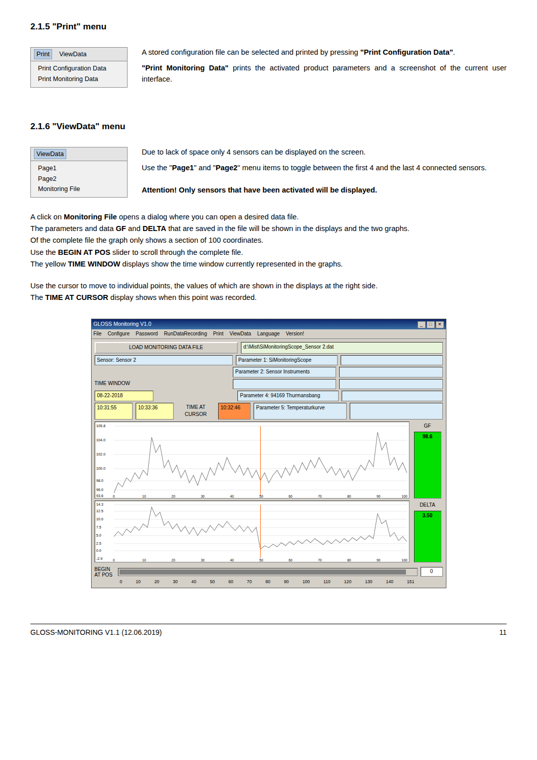2.1.5 "Print" menu
Print ViewData
Print Configuration Data
Print Monitoring Data
A stored configuration file can be selected and printed by pressing "Print Configuration Data".
"Print Monitoring Data" prints the activated product parameters and a screenshot of the current user interface.
2.1.6 "ViewData" menu
ViewData
Page1
Page2
Monitoring File
Due to lack of space only 4 sensors can be displayed on the screen.
Use the "Page1" and "Page2" menu items to toggle between the first 4 and the last 4 connected sensors.
Attention! Only sensors that have been activated will be displayed.
A click on Monitoring File opens a dialog where you can open a desired data file.
The parameters and data GF and DELTA that are saved in the file will be shown in the displays and the two graphs.
Of the complete file the graph only shows a section of 100 coordinates.
Use the BEGIN AT POS slider to scroll through the complete file.
The yellow TIME WINDOW displays show the time window currently represented in the graphs.
Use the cursor to move to individual points, the values of which are shown in the displays at the right side.
The TIME AT CURSOR display shows when this point was recorded.
GLOSS Monitoring V1.0 _□✕
File Configure Password RunDataRecording Print ViewData Language Version!
LOAD MONITORING DATA FILE
d:\Mist\SiMonitoringScope_Sensor 2.dat
Sensor: Sensor 2
Parameter 1: SiMonitoringScope
Parameter 2: Sensor Instruments
TIME WINDOW
08-22-2018
Parameter 4: 94169 Thurmansbang
10:31:55
10:33:36
TIME AT CURSOR
10:32:46
Parameter 5: Temperaturkurve
105.8 104.0 102.0 100.0 98.0 96.0 93.6 0 10 20 30 40 50 60 70 80 90 100
GF
98.6
14.3 12.5 10.0 7.5 5.0 2.5 0.0 -2.9 0 10 20 30 40 50 60 70 80 90 100
DELTA
3.50
BEGIN
AT POS
0
0102030405060708090100110120130140151
GLOSS-MONITORING V1.1 (12.06.2019) 11